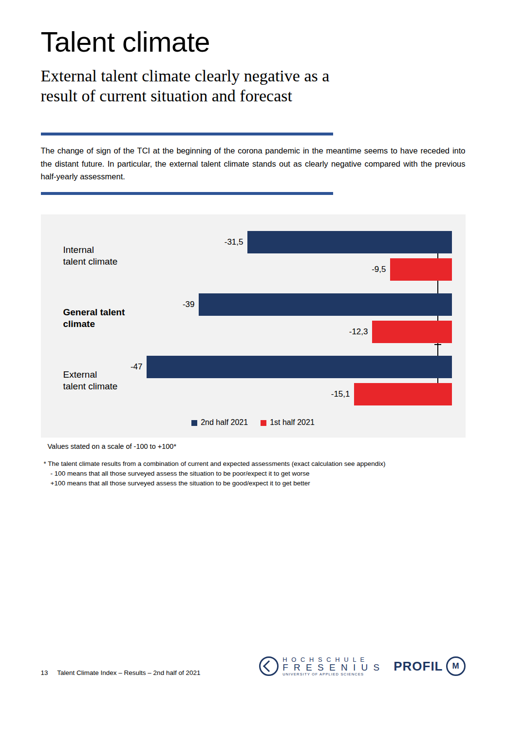Talent climate
External talent climate clearly negative as a
result of current situation and forecast
The change of sign of the TCI at the beginning of the corona pandemic in the meantime seems to have receded into the distant future. In particular, the external talent climate stands out as clearly negative compared with the previous half-yearly assessment.
Internal
talent climate
-31,5
-9,5
General talent
climate
-39
-12,3
External
talent climate
-47
-15,1
2nd half 2021 1st half 2021
Values stated on a scale of -100 to +100*
* The talent climate results from a combination of current and expected assessments (exact calculation see appendix) - 100 means that all those surveyed assess the situation to be poor/expect it to get worse +100 means that all those surveyed assess the situation to be good/expect it to get better
13 Talent Climate Index – Results – 2nd half of 2021
H O C H S C H U L E
F R E S E N I U S
UNIVERSITY OF APPLIED SCIENCES
PROFIL
M